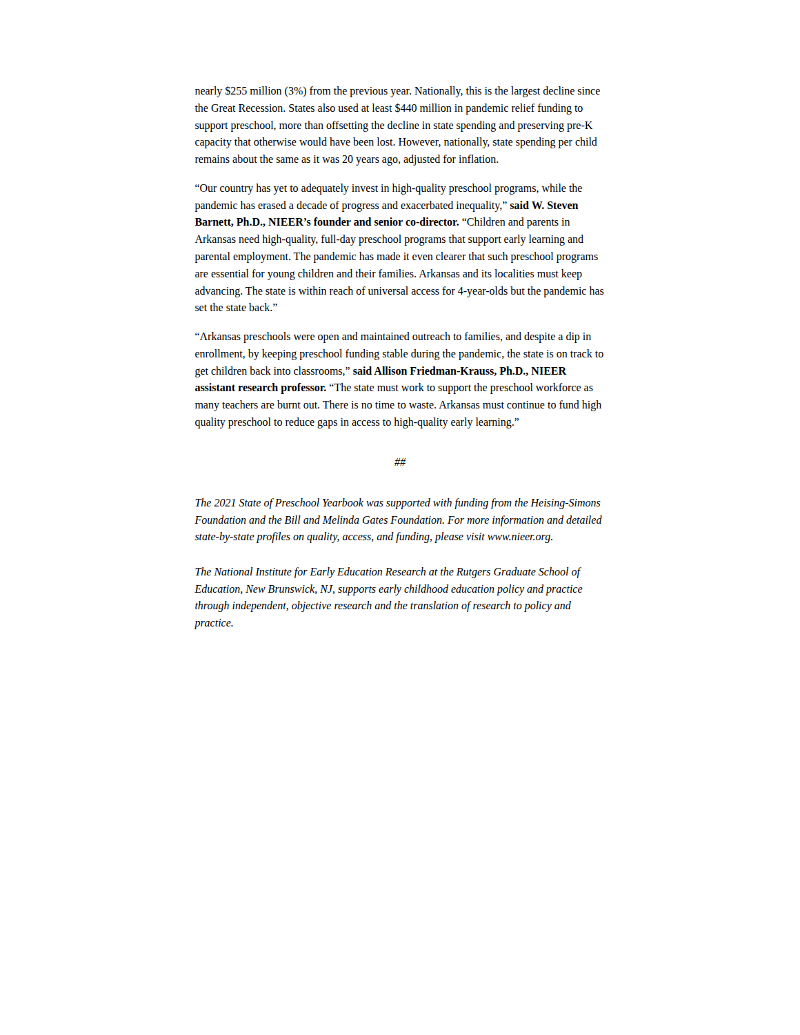nearly $255 million (3%) from the previous year. Nationally, this is the largest decline since the Great Recession. States also used at least $440 million in pandemic relief funding to support preschool, more than offsetting the decline in state spending and preserving pre-K capacity that otherwise would have been lost. However, nationally, state spending per child remains about the same as it was 20 years ago, adjusted for inflation.
“Our country has yet to adequately invest in high-quality preschool programs, while the pandemic has erased a decade of progress and exacerbated inequality,” said W. Steven Barnett, Ph.D., NIEER’s founder and senior co-director. “Children and parents in Arkansas need high-quality, full-day preschool programs that support early learning and parental employment. The pandemic has made it even clearer that such preschool programs are essential for young children and their families. Arkansas and its localities must keep advancing. The state is within reach of universal access for 4-year-olds but the pandemic has set the state back.”
“Arkansas preschools were open and maintained outreach to families, and despite a dip in enrollment, by keeping preschool funding stable during the pandemic, the state is on track to get children back into classrooms,” said Allison Friedman-Krauss, Ph.D., NIEER assistant research professor. “The state must work to support the preschool workforce as many teachers are burnt out. There is no time to waste. Arkansas must continue to fund high quality preschool to reduce gaps in access to high-quality early learning.”
##
The 2021 State of Preschool Yearbook was supported with funding from the Heising-Simons Foundation and the Bill and Melinda Gates Foundation. For more information and detailed state-by-state profiles on quality, access, and funding, please visit www.nieer.org.
The National Institute for Early Education Research at the Rutgers Graduate School of Education, New Brunswick, NJ, supports early childhood education policy and practice through independent, objective research and the translation of research to policy and practice.